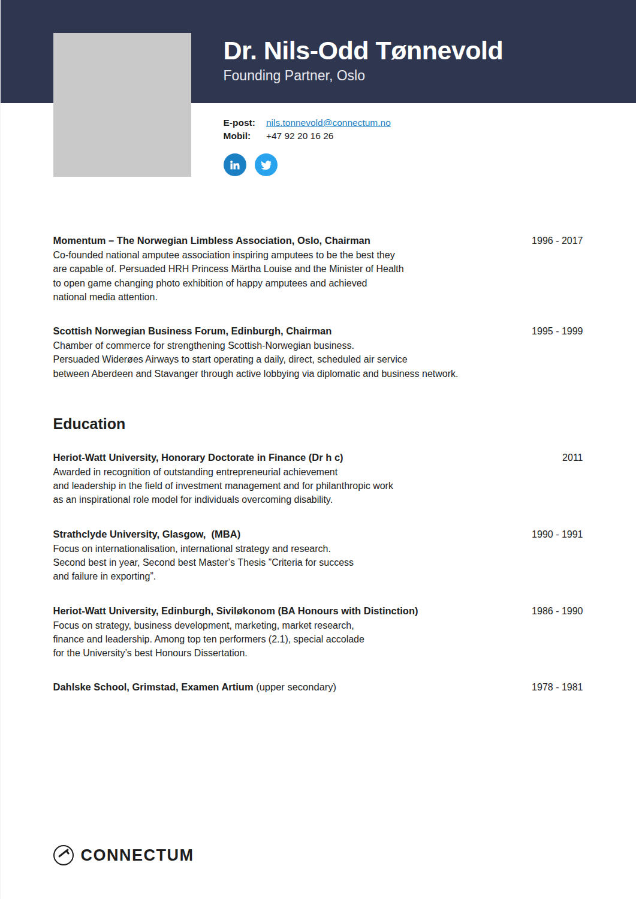Dr. Nils-Odd Tønnevold
Founding Partner, Oslo
| E-post: | nils.tonnevold@connectum.no |
| Mobil: | +47 92 20 16 26 |
Momentum – The Norwegian Limbless Association, Oslo, Chairman
1996 - 2017
Co-founded national amputee association inspiring amputees to be the best they
are capable of. Persuaded HRH Princess Märtha Louise and the Minister of Health
to open game changing photo exhibition of happy amputees and achieved
national media attention.
Scottish Norwegian Business Forum, Edinburgh, Chairman
1995 - 1999
Chamber of commerce for strengthening Scottish-Norwegian business.
Persuaded Widerøes Airways to start operating a daily, direct, scheduled air service
between Aberdeen and Stavanger through active lobbying via diplomatic and business network.
Education
Heriot-Watt University, Honorary Doctorate in Finance (Dr h c)
2011
Awarded in recognition of outstanding entrepreneurial achievement
and leadership in the field of investment management and for philanthropic work
as an inspirational role model for individuals overcoming disability.
Strathclyde University, Glasgow, (MBA)
1990 - 1991
Focus on internationalisation, international strategy and research.
Second best in year, Second best Master’s Thesis ”Criteria for success
and failure in exporting”.
Heriot-Watt University, Edinburgh, Siviløkonom (BA Honours with Distinction)
1986 - 1990
Focus on strategy, business development, marketing, market research,
finance and leadership. Among top ten performers (2.1), special accolade
for the University’s best Honours Dissertation.
Dahlske School, Grimstad, Examen Artium (upper secondary)
1978 - 1981
CONNECTUM